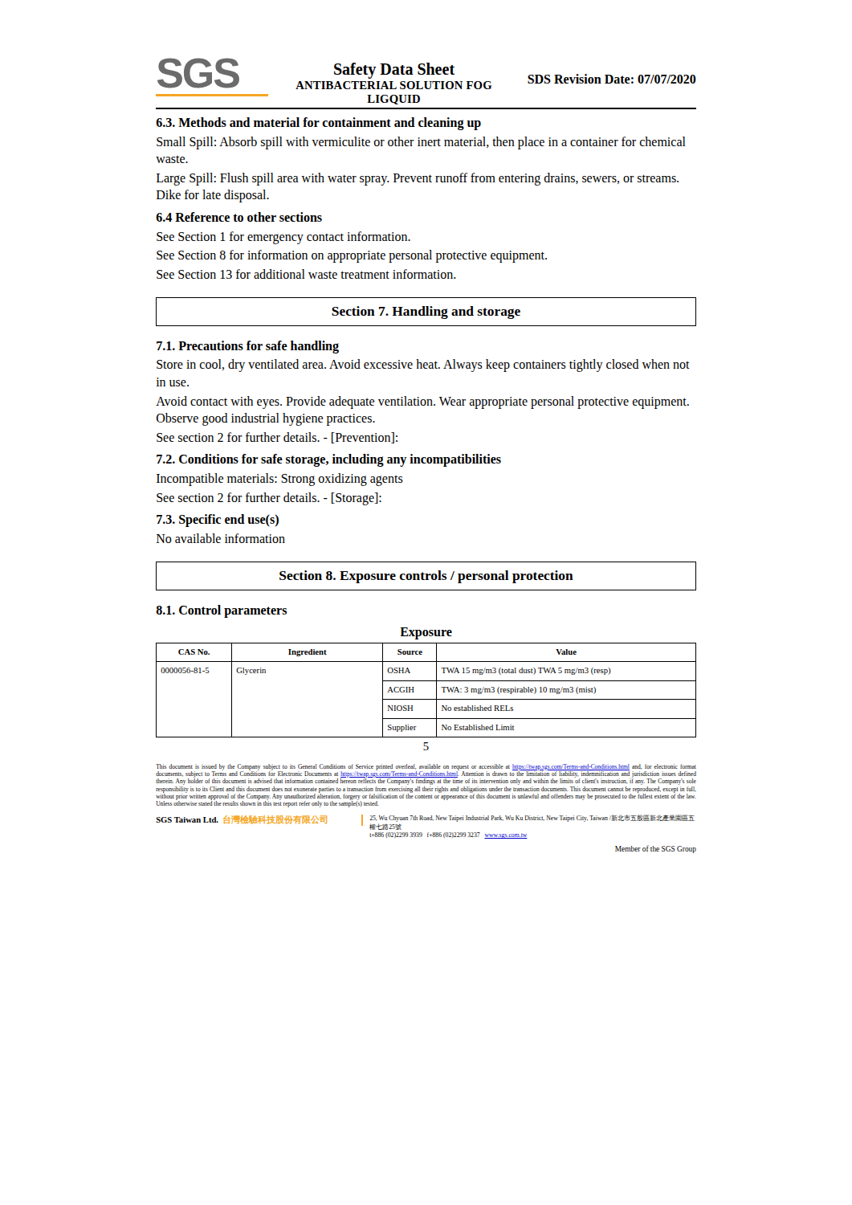SGS
Safety Data Sheet
ANTIBACTERIAL SOLUTION FOG LIGQUID
SDS Revision Date: 07/07/2020
6.3. Methods and material for containment and cleaning up
Small Spill: Absorb spill with vermiculite or other inert material, then place in a container for chemical waste.
Large Spill: Flush spill area with water spray. Prevent runoff from entering drains, sewers, or streams. Dike for late disposal.
6.4 Reference to other sections
See Section 1 for emergency contact information.
See Section 8 for information on appropriate personal protective equipment.
See Section 13 for additional waste treatment information.
Section 7. Handling and storage
7.1. Precautions for safe handling
Store in cool, dry ventilated area. Avoid excessive heat. Always keep containers tightly closed when not in use.
Avoid contact with eyes. Provide adequate ventilation. Wear appropriate personal protective equipment. Observe good industrial hygiene practices.
See section 2 for further details. - [Prevention]:
7.2. Conditions for safe storage, including any incompatibilities
Incompatible materials: Strong oxidizing agents
See section 2 for further details. - [Storage]:
7.3. Specific end use(s)
No available information
Section 8. Exposure controls / personal protection
8.1. Control parameters
Exposure
| CAS No. | Ingredient | Source | Value |
| --- | --- | --- | --- |
| 0000056-81-5 | Glycerin | OSHA | TWA 15 mg/m3 (total dust) TWA 5 mg/m3 (resp) |
| ACGIH | TWA: 3 mg/m3 (respirable) 10 mg/m3 (mist) |
| NIOSH | No established RELs |
| Supplier | No Established Limit |
5
This document is issued by the Company subject to its General Conditions of Service printed overleaf, available on request or accessible at https://twap.sgs.com/Terms-and-Conditions.html and, for electronic format documents, subject to Terms and Conditions for Electronic Documents at https://twap.sgs.com/Terms-and-Conditions.html. Attention is drawn to the limitation of liability, indemnification and jurisdiction issues defined therein. Any holder of this document is advised that information contained hereon reflects the Company's findings at the time of its intervention only and within the limits of client's instruction, if any. The Company's sole responsibility is to its Client and this document does not exonerate parties to a transaction from exercising all their rights and obligations under the transaction documents. This document cannot be reproduced, except in full, without prior written approval of the Company. Any unauthorized alteration, forgery or falsification of the content or appearance of this document is unlawful and offenders may be prosecuted to the fullest extent of the law. Unless otherwise stated the results shown in this test report refer only to the sample(s) tested.
SGS Taiwan Ltd. 台灣檢驗科技股份有限公司
25, Wu Chyuan 7th Road, New Taipei Industrial Park, Wu Ku District, New Taipei City, Taiwan /新北市五股區新北產業園區五權七路25號
t+886 (02)2299 3939 f+886 (02)2299 3237 www.sgs.com.tw
Member of the SGS Group